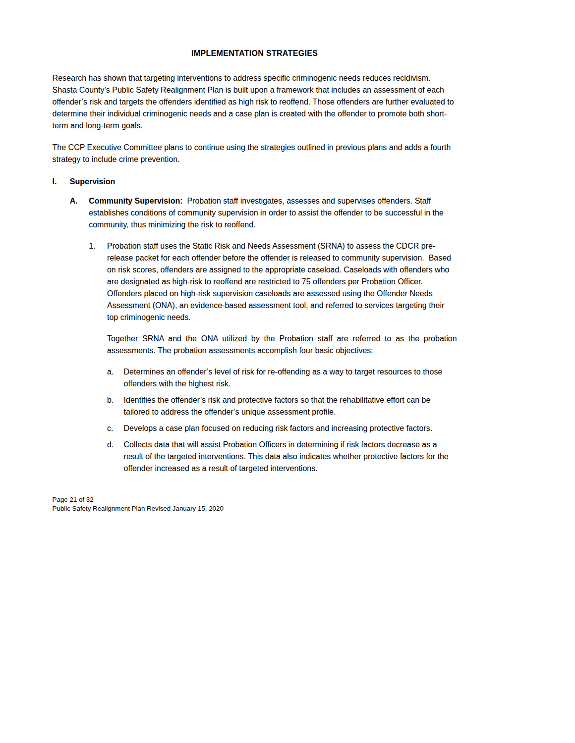IMPLEMENTATION STRATEGIES
Research has shown that targeting interventions to address specific criminogenic needs reduces recidivism. Shasta County’s Public Safety Realignment Plan is built upon a framework that includes an assessment of each offender’s risk and targets the offenders identified as high risk to reoffend. Those offenders are further evaluated to determine their individual criminogenic needs and a case plan is created with the offender to promote both short-term and long-term goals.
The CCP Executive Committee plans to continue using the strategies outlined in previous plans and adds a fourth strategy to include crime prevention.
I. Supervision
A. Community Supervision: Probation staff investigates, assesses and supervises offenders. Staff establishes conditions of community supervision in order to assist the offender to be successful in the community, thus minimizing the risk to reoffend.
1. Probation staff uses the Static Risk and Needs Assessment (SRNA) to assess the CDCR pre-release packet for each offender before the offender is released to community supervision. Based on risk scores, offenders are assigned to the appropriate caseload. Caseloads with offenders who are designated as high-risk to reoffend are restricted to 75 offenders per Probation Officer. Offenders placed on high-risk supervision caseloads are assessed using the Offender Needs Assessment (ONA), an evidence-based assessment tool, and referred to services targeting their top criminogenic needs.
Together SRNA and the ONA utilized by the Probation staff are referred to as the probation assessments. The probation assessments accomplish four basic objectives:
a. Determines an offender’s level of risk for re-offending as a way to target resources to those offenders with the highest risk.
b. Identifies the offender’s risk and protective factors so that the rehabilitative effort can be tailored to address the offender’s unique assessment profile.
c. Develops a case plan focused on reducing risk factors and increasing protective factors.
d. Collects data that will assist Probation Officers in determining if risk factors decrease as a result of the targeted interventions. This data also indicates whether protective factors for the offender increased as a result of targeted interventions.
Page 21 of 32
Public Safety Realignment Plan Revised January 15, 2020